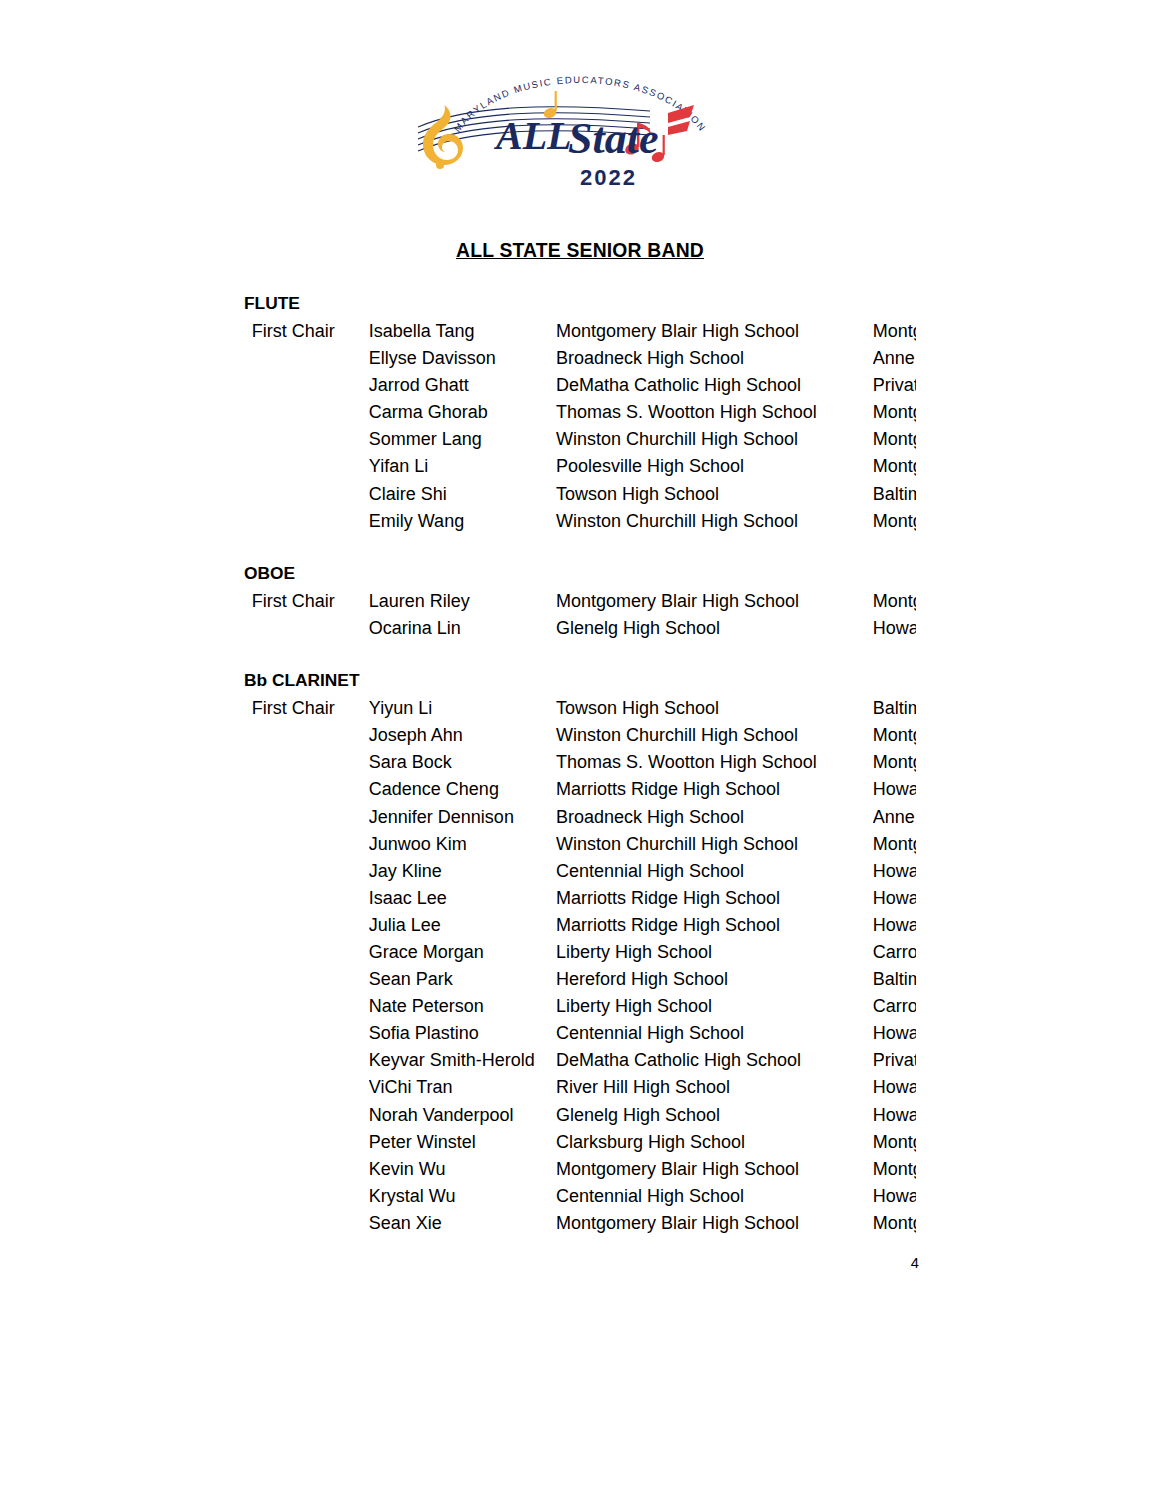MARYLAND MUSIC EDUCATORS ASSOCIATION ALL State 2022
ALL STATE SENIOR BAND
FLUTE
| First Chair | Isabella Tang | Montgomery Blair High School | Montgomery |
| | Ellyse Davisson | Broadneck High School | Anne Arundel |
| | Jarrod Ghatt | DeMatha Catholic High School | Private School |
| | Carma Ghorab | Thomas S. Wootton High School | Montgomery |
| | Sommer Lang | Winston Churchill High School | Montgomery |
| | Yifan Li | Poolesville High School | Montgomery |
| | Claire Shi | Towson High School | Baltimore |
| | Emily Wang | Winston Churchill High School | Montgomery |
OBOE
| First Chair | Lauren Riley | Montgomery Blair High School | Montgomery |
| | Ocarina Lin | Glenelg High School | Howard |
Bb CLARINET
| First Chair | Yiyun Li | Towson High School | Baltimore |
| | Joseph Ahn | Winston Churchill High School | Montgomery |
| | Sara Bock | Thomas S. Wootton High School | Montgomery |
| | Cadence Cheng | Marriotts Ridge High School | Howard |
| | Jennifer Dennison | Broadneck High School | Anne Arundel |
| | Junwoo Kim | Winston Churchill High School | Montgomery |
| | Jay Kline | Centennial High School | Howard |
| | Isaac Lee | Marriotts Ridge High School | Howard |
| | Julia Lee | Marriotts Ridge High School | Howard |
| | Grace Morgan | Liberty High School | Carroll |
| | Sean Park | Hereford High School | Baltimore |
| | Nate Peterson | Liberty High School | Carroll |
| | Sofia Plastino | Centennial High School | Howard |
| | Keyvar Smith-Herold | DeMatha Catholic High School | Private School |
| | ViChi Tran | River Hill High School | Howard |
| | Norah Vanderpool | Glenelg High School | Howard |
| | Peter Winstel | Clarksburg High School | Montgomery |
| | Kevin Wu | Montgomery Blair High School | Montgomery |
| | Krystal Wu | Centennial High School | Howard |
| | Sean Xie | Montgomery Blair High School | Montgomery |
4